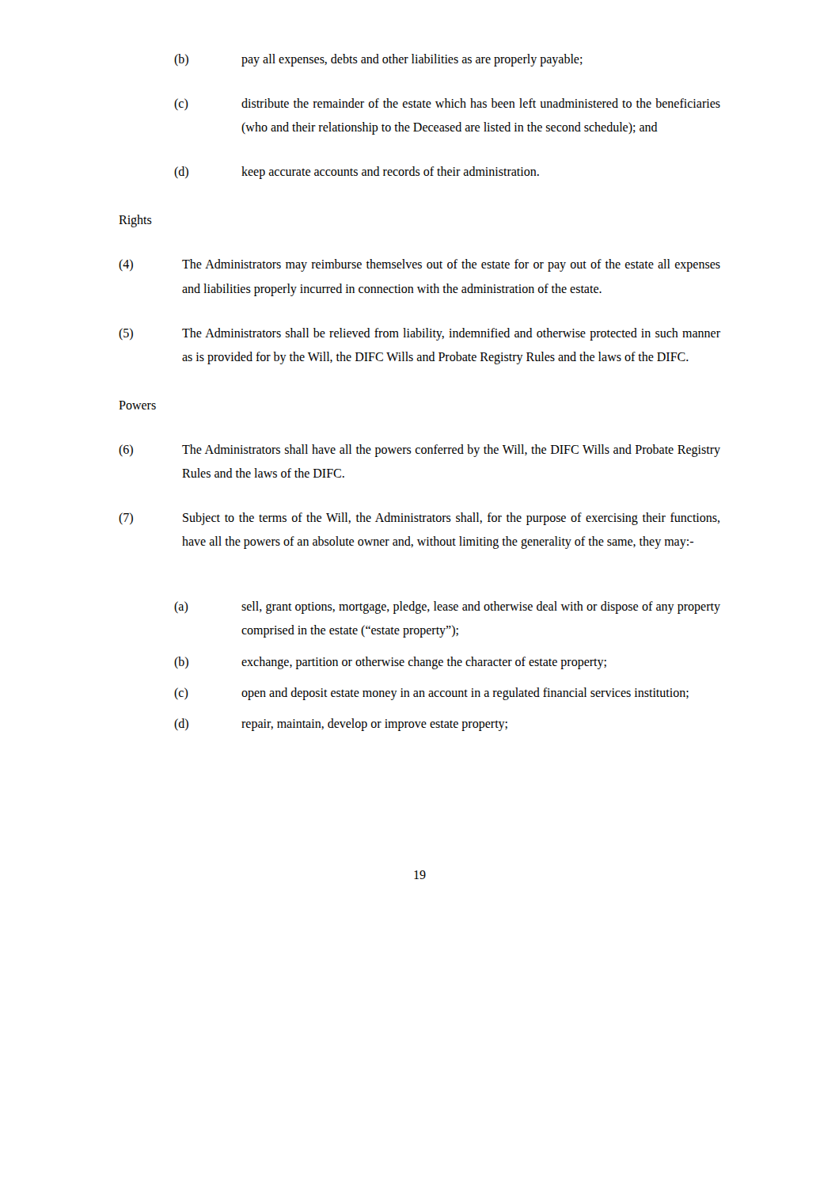(b)
pay all expenses, debts and other liabilities as are properly payable;
(c)
distribute the remainder of the estate which has been left unadministered to the beneficiaries (who and their relationship to the Deceased are listed in the second schedule); and
(d)
keep accurate accounts and records of their administration.
Rights
(4)
The Administrators may reimburse themselves out of the estate for or pay out of the estate all expenses and liabilities properly incurred in connection with the administration of the estate.
(5)
The Administrators shall be relieved from liability, indemnified and otherwise protected in such manner as is provided for by the Will, the DIFC Wills and Probate Registry Rules and the laws of the DIFC.
Powers
(6)
The Administrators shall have all the powers conferred by the Will, the DIFC Wills and Probate Registry Rules and the laws of the DIFC.
(7)
Subject to the terms of the Will, the Administrators shall, for the purpose of exercising their functions, have all the powers of an absolute owner and, without limiting the generality of the same, they may:-
(a)
sell, grant options, mortgage, pledge, lease and otherwise deal with or dispose of any property comprised in the estate (“estate property”);
(b)
exchange, partition or otherwise change the character of estate property;
(c)
open and deposit estate money in an account in a regulated financial services institution;
(d)
repair, maintain, develop or improve estate property;
19